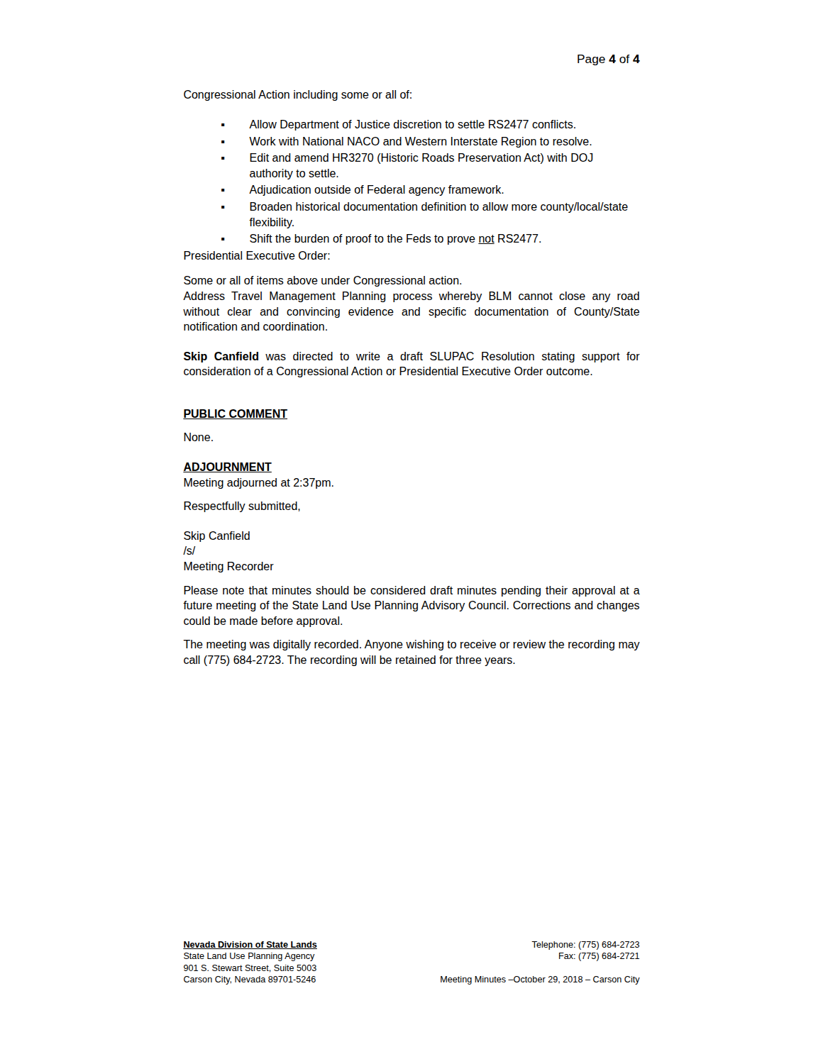Page 4 of 4
Congressional Action including some or all of:
Allow Department of Justice discretion to settle RS2477 conflicts.
Work with National NACO and Western Interstate Region to resolve.
Edit and amend HR3270 (Historic Roads Preservation Act) with DOJ authority to settle.
Adjudication outside of Federal agency framework.
Broaden historical documentation definition to allow more county/local/state flexibility.
Shift the burden of proof to the Feds to prove not RS2477.
Presidential Executive Order:
Some or all of items above under Congressional action.
Address Travel Management Planning process whereby BLM cannot close any road without clear and convincing evidence and specific documentation of County/State notification and coordination.
Skip Canfield was directed to write a draft SLUPAC Resolution stating support for consideration of a Congressional Action or Presidential Executive Order outcome.
PUBLIC COMMENT
None.
ADJOURNMENT
Meeting adjourned at 2:37pm.
Respectfully submitted,
Skip Canfield
/s/
Meeting Recorder
Please note that minutes should be considered draft minutes pending their approval at a future meeting of the State Land Use Planning Advisory Council. Corrections and changes could be made before approval.
The meeting was digitally recorded. Anyone wishing to receive or review the recording may call (775) 684-2723. The recording will be retained for three years.
Nevada Division of State Lands
State Land Use Planning Agency
901 S. Stewart Street, Suite 5003
Carson City, Nevada 89701-5246
Telephone: (775) 684-2723
Fax: (775) 684-2721
Meeting Minutes –October 29, 2018 – Carson City